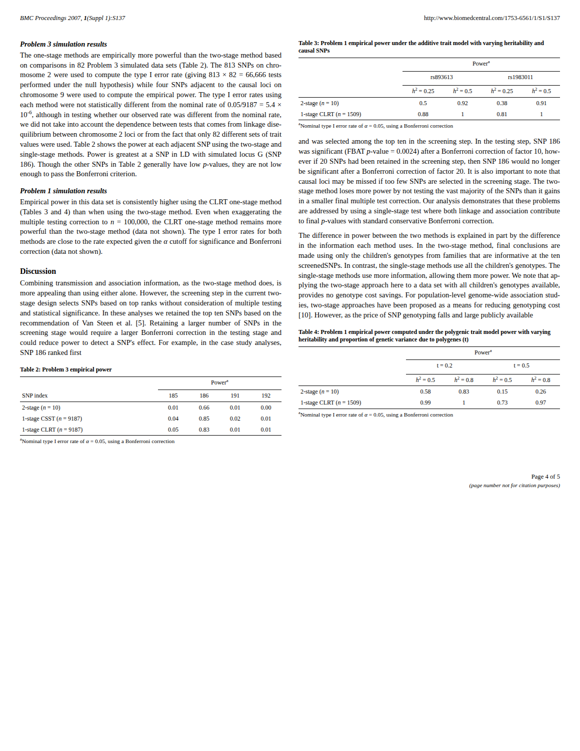BMC Proceedings 2007, 1(Suppl 1):S137
http://www.biomedcentral.com/1753-6561/1/S1/S137
Problem 3 simulation results
The one-stage methods are empirically more powerful than the two-stage method based on comparisons in 82 Problem 3 simulated data sets (Table 2). The 813 SNPs on chromosome 2 were used to compute the type I error rate (giving 813 × 82 = 66,666 tests performed under the null hypothesis) while four SNPs adjacent to the causal loci on chromosome 9 were used to compute the empirical power. The type I error rates using each method were not statistically different from the nominal rate of 0.05/9187 = 5.4 × 10-6, although in testing whether our observed rate was different from the nominal rate, we did not take into account the dependence between tests that comes from linkage disequilibrium between chromosome 2 loci or from the fact that only 82 different sets of trait values were used. Table 2 shows the power at each adjacent SNP using the two-stage and single-stage methods. Power is greatest at a SNP in LD with simulated locus G (SNP 186). Though the other SNPs in Table 2 generally have low p-values, they are not low enough to pass the Bonferroni criterion.
Problem 1 simulation results
Empirical power in this data set is consistently higher using the CLRT one-stage method (Tables 3 and 4) than when using the two-stage method. Even when exaggerating the multiple testing correction to n = 100,000, the CLRT one-stage method remains more powerful than the two-stage method (data not shown). The type I error rates for both methods are close to the rate expected given the α cutoff for significance and Bonferroni correction (data not shown).
Discussion
Combining transmission and association information, as the two-stage method does, is more appealing than using either alone. However, the screening step in the current two-stage design selects SNPs based on top ranks without consideration of multiple testing and statistical significance. In these analyses we retained the top ten SNPs based on the recommendation of Van Steen et al. [5]. Retaining a larger number of SNPs in the screening stage would require a larger Bonferroni correction in the testing stage and could reduce power to detect a SNP's effect. For example, in the case study analyses, SNP 186 ranked first
Table 2: Problem 3 empirical power
| | Power a |
| SNP index | 185 | 186 | 191 | 192 |
| 2-stage ( n = 10) | 0.01 | 0.66 | 0.01 | 0.00 |
| 1-stage CSST ( n = 9187) | 0.04 | 0.85 | 0.02 | 0.01 |
| 1-stage CLRT ( n = 9187) | 0.05 | 0.83 | 0.01 | 0.01 |
aNominal type I error rate of α = 0.05, using a Bonferroni correction
Table 3: Problem 1 empirical power under the additive trait model with varying heritability and causal SNPs
| | Power a |
| | rs893613 | rs1983011 |
| | h 2 = 0.25 | h 2 = 0.5 | h 2 = 0.25 | h 2 = 0.5 |
| 2-stage ( n = 10) | 0.5 | 0.92 | 0.38 | 0.91 |
| 1-stage CLRT ( n = 1509) | 0.88 | 1 | 0.81 | 1 |
aNominal type I error rate of α = 0.05, using a Bonferroni correction
and was selected among the top ten in the screening step. In the testing step, SNP 186 was significant (FBAT p-value = 0.0024) after a Bonferroni correction of factor 10, however if 20 SNPs had been retained in the screening step, then SNP 186 would no longer be significant after a Bonferroni correction of factor 20. It is also important to note that causal loci may be missed if too few SNPs are selected in the screening stage. The two-stage method loses more power by not testing the vast majority of the SNPs than it gains in a smaller final multiple test correction. Our analysis demonstrates that these problems are addressed by using a single-stage test where both linkage and association contribute to final p-values with standard conservative Bonferroni correction.
The difference in power between the two methods is explained in part by the difference in the information each method uses. In the two-stage method, final conclusions are made using only the children's genotypes from families that are informative at the ten screenedSNPs. In contrast, the single-stage methods use all the children's genotypes. The single-stage methods use more information, allowing them more power. We note that applying the two-stage approach here to a data set with all children's genotypes available, provides no genotype cost savings. For population-level genome-wide association studies, two-stage approaches have been proposed as a means for reducing genotyping cost [10]. However, as the price of SNP genotyping falls and large publicly available
Table 4: Problem 1 empirical power computed under the polygenic trait model power with varying heritability and proportion of genetic variance due to polygenes (t)
| | Power a |
| | t = 0.2 | t = 0.5 |
| | h 2 = 0.5 | h 2 = 0.8 | h 2 = 0.5 | h 2 = 0.8 |
| 2-stage ( n = 10) | 0.58 | 0.83 | 0.15 | 0.26 |
| 1-stage CLRT ( n = 1509) | 0.99 | 1 | 0.73 | 0.97 |
aNominal type I error rate of α = 0.05, using a Bonferroni correction
Page 4 of 5
(page number not for citation purposes)